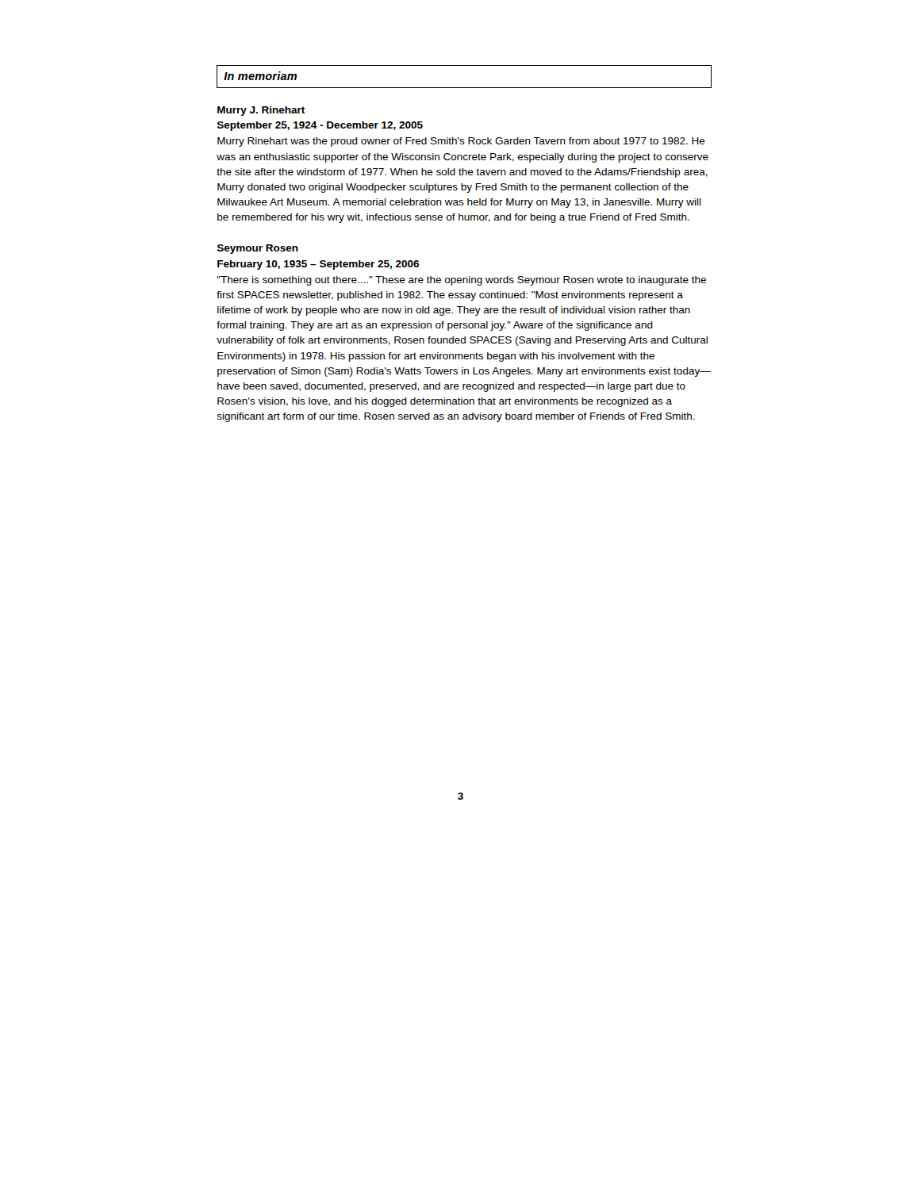In memoriam
Murry J. Rinehart
September 25, 1924 - December 12, 2005
Murry Rinehart was the proud owner of Fred Smith's Rock Garden Tavern from about 1977 to 1982. He was an enthusiastic supporter of the Wisconsin Concrete Park, especially during the project to conserve the site after the windstorm of 1977. When he sold the tavern and moved to the Adams/Friendship area, Murry donated two original Woodpecker sculptures by Fred Smith to the permanent collection of the Milwaukee Art Museum. A memorial celebration was held for Murry on May 13, in Janesville. Murry will be remembered for his wry wit, infectious sense of humor, and for being a true Friend of Fred Smith.
Seymour Rosen
February 10, 1935 – September 25, 2006
"There is something out there...." These are the opening words Seymour Rosen wrote to inaugurate the first SPACES newsletter, published in 1982. The essay continued: "Most environments represent a lifetime of work by people who are now in old age. They are the result of individual vision rather than formal training. They are art as an expression of personal joy." Aware of the significance and vulnerability of folk art environments, Rosen founded SPACES (Saving and Preserving Arts and Cultural Environments) in 1978. His passion for art environments began with his involvement with the preservation of Simon (Sam) Rodia's Watts Towers in Los Angeles. Many art environments exist today—have been saved, documented, preserved, and are recognized and respected—in large part due to Rosen's vision, his love, and his dogged determination that art environments be recognized as a significant art form of our time. Rosen served as an advisory board member of Friends of Fred Smith.
3